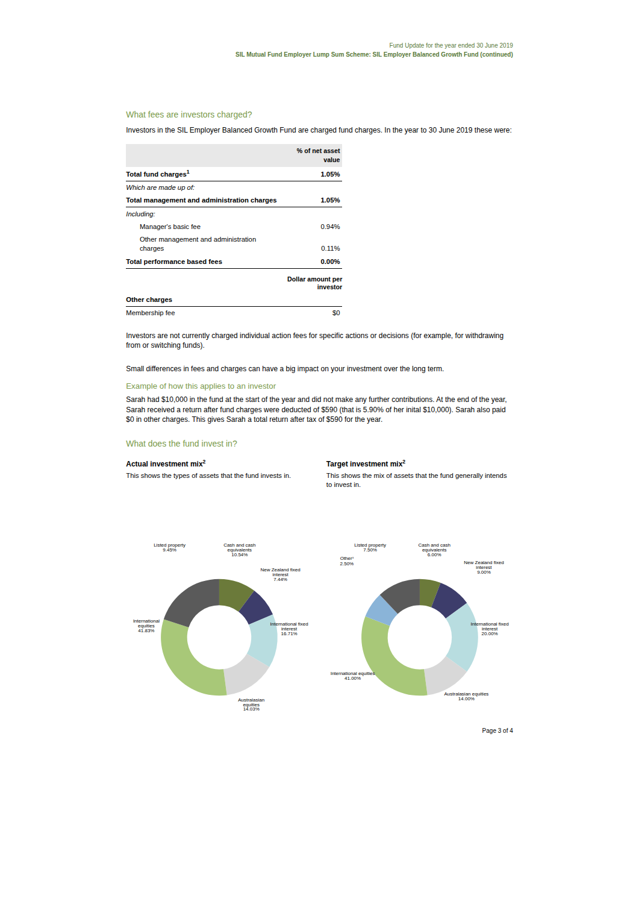Fund Update for the year ended 30 June 2019
SIL Mutual Fund Employer Lump Sum Scheme: SIL Employer Balanced Growth Fund (continued)
What fees are investors charged?
Investors in the SIL Employer Balanced Growth Fund are charged fund charges. In the year to 30 June 2019 these were:
| | % of net asset value |
| Total fund charges 1 | 1.05% |
| Which are made up of: | |
| Total management and administration charges | 1.05% |
| Including: | |
| Manager's basic fee | 0.94% |
| Other management and administration charges | 0.11% |
| Total performance based fees | 0.00% |
| | Dollar amount per investor |
| Other charges | |
| Membership fee | $0 |
Investors are not currently charged individual action fees for specific actions or decisions (for example, for withdrawing from or switching funds).
Small differences in fees and charges can have a big impact on your investment over the long term.
Example of how this applies to an investor
Sarah had $10,000 in the fund at the start of the year and did not make any further contributions. At the end of the year, Sarah received a return after fund charges were deducted of $590 (that is 5.90% of her inital $10,000). Sarah also paid $0 in other charges. This gives Sarah a total return after tax of $590 for the year.
What does the fund invest in?
Actual investment mix2
This shows the types of assets that the fund invests in.
Target investment mix2
This shows the mix of assets that the fund generally intends to invest in.
Cash and cash equivalents 10.54% New Zealand fixed interest 7.44% International fixed interest 16.71% Australasian equities 14.03% International equities 41.83% Listed property 9.45%
Cash and cash equivalents 6.00% New Zealand fixed interest 9.00% International fixed interest 20.00% Australasian equities 14.00% International equities 41.00% Listed property 7.50% Other3 2.50%
Page 3 of 4